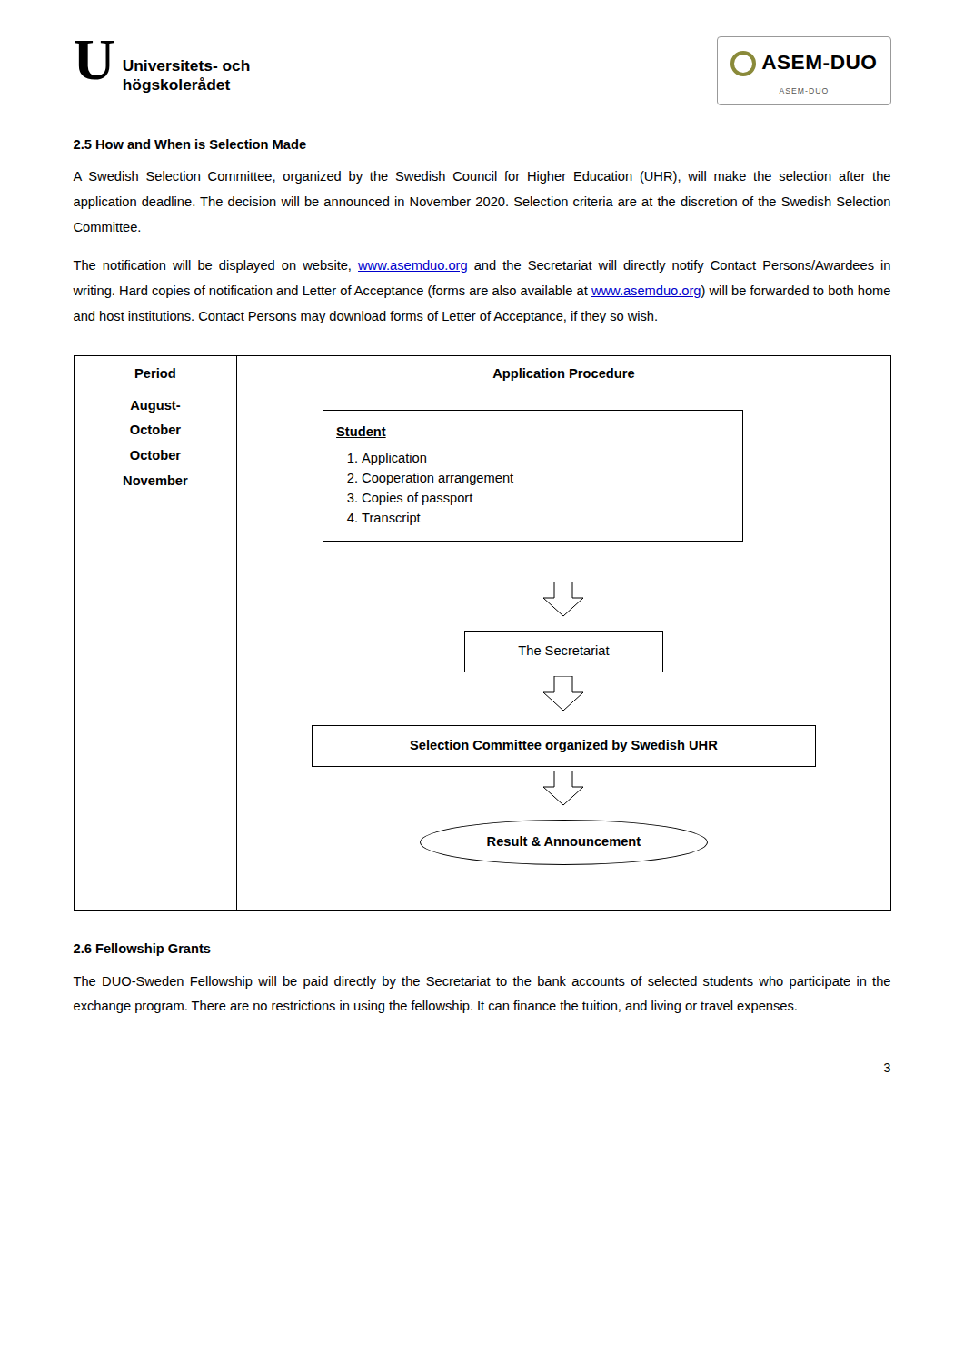U
Universitets- och
högskolerådet
ASEM-DUO
ASEM-DUO
2.5 How and When is Selection Made
A Swedish Selection Committee, organized by the Swedish Council for Higher Education (UHR), will make the selection after the application deadline. The decision will be announced in November 2020. Selection criteria are at the discretion of the Swedish Selection Committee.
The notification will be displayed on website, www.asemduo.org and the Secretariat will directly notify Contact Persons/Awardees in writing. Hard copies of notification and Letter of Acceptance (forms are also available at www.asemduo.org) will be forwarded to both home and host institutions. Contact Persons may download forms of Letter of Acceptance, if they so wish.
| Period | Application Procedure |
| --- | --- |
| August- October October November | Student Application Cooperation arrangement Copies of passport Transcript The Secretariat Selection Committee organized by Swedish UHR Result & Announcement |
2.6 Fellowship Grants
The DUO-Sweden Fellowship will be paid directly by the Secretariat to the bank accounts of selected students who participate in the exchange program. There are no restrictions in using the fellowship. It can finance the tuition, and living or travel expenses.
3